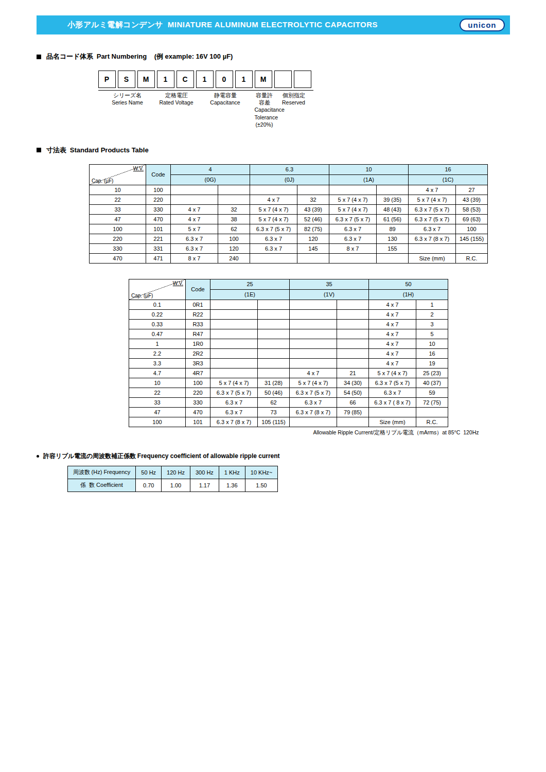小形アルミ電解コンデンサ MINIATURE ALUMINUM ELECTROLYTIC CAPACITORS
unicon
品名コード体系 Part Numbering (例 example: 16V 100 µF)
P
S
M
1
C
1
0
1
M
シリーズ名 Series Name
定格電圧 Rated Voltage
静電容量 Capacitance
容量許容差 Capacitance Tolerance (±20%)
個別指定 Reserved
寸法表 Standard Products Table
| W.V. Cap. (µF) | Code | 4 | 6.3 | 10 | 16 |
| --- | --- | --- | --- | --- | --- |
| (0G) | (0J) | (1A) | (1C) |
| 10 | 100 | | | | | | | 4 x 7 | 27 |
| 22 | 220 | | | 4 x 7 | 32 | 5 x 7 (4 x 7) | 39 (35) | 5 x 7 (4 x 7) | 43 (39) |
| 33 | 330 | 4 x 7 | 32 | 5 x 7 (4 x 7) | 43 (39) | 5 x 7 (4 x 7) | 48 (43) | 6.3 x 7 (5 x 7) | 58 (53) |
| 47 | 470 | 4 x 7 | 38 | 5 x 7 (4 x 7) | 52 (46) | 6.3 x 7 (5 x 7) | 61 (56) | 6.3 x 7 (5 x 7) | 69 (63) |
| 100 | 101 | 5 x 7 | 62 | 6.3 x 7 (5 x 7) | 82 (75) | 6.3 x 7 | 89 | 6.3 x 7 | 100 |
| 220 | 221 | 6.3 x 7 | 100 | 6.3 x 7 | 120 | 6.3 x 7 | 130 | 6.3 x 7 (8 x 7) | 145 (155) |
| 330 | 331 | 6.3 x 7 | 120 | 6.3 x 7 | 145 | 8 x 7 | 155 | | |
| 470 | 471 | 8 x 7 | 240 | | | | | Size (mm) | R.C. |
| W.V. Cap. (µF) | Code | 25 | 35 | 50 |
| --- | --- | --- | --- | --- |
| (1E) | (1V) | (1H) |
| 0.1 | 0R1 | | | | | 4 x 7 | 1 |
| 0.22 | R22 | | | | | 4 x 7 | 2 |
| 0.33 | R33 | | | | | 4 x 7 | 3 |
| 0.47 | R47 | | | | | 4 x 7 | 5 |
| 1 | 1R0 | | | | | 4 x 7 | 10 |
| 2.2 | 2R2 | | | | | 4 x 7 | 16 |
| 3.3 | 3R3 | | | | | 4 x 7 | 19 |
| 4.7 | 4R7 | | | 4 x 7 | 21 | 5 x 7 (4 x 7) | 25 (23) |
| 10 | 100 | 5 x 7 (4 x 7) | 31 (28) | 5 x 7 (4 x 7) | 34 (30) | 6.3 x 7 (5 x 7) | 40 (37) |
| 22 | 220 | 6.3 x 7 (5 x 7) | 50 (46) | 6.3 x 7 (5 x 7) | 54 (50) | 6.3 x 7 | 59 |
| 33 | 330 | 6.3 x 7 | 62 | 6.3 x 7 | 66 | 6.3 x 7 ( 8 x 7) | 72 (75) |
| 47 | 470 | 6.3 x 7 | 73 | 6.3 x 7 (8 x 7) | 79 (85) | | |
| 100 | 101 | 6.3 x 7 (8 x 7) | 105 (115) | | | Size (mm) | R.C. |
Allowable Ripple Current/定格リプル電流（mArms）at 85°C 120Hz
許容リプル電流の周波数補正係数 Frequency coefficient of allowable ripple current
| 周波数 (Hz) Frequency | 50 Hz | 120 Hz | 300 Hz | 1 KHz | 10 KHz~ |
| --- | --- | --- | --- | --- | --- |
| 係 数 Coefficient | 0.70 | 1.00 | 1.17 | 1.36 | 1.50 |